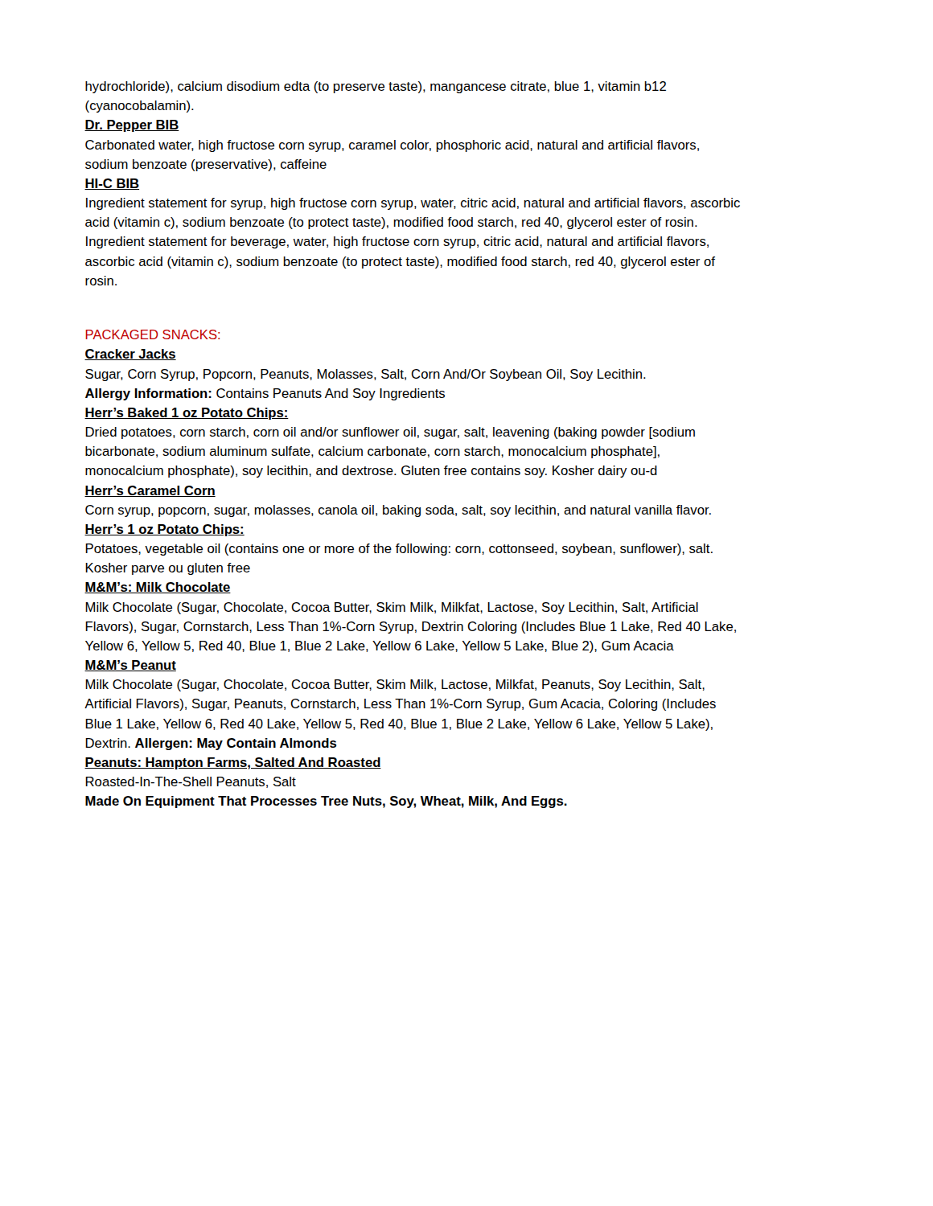hydrochloride), calcium disodium edta (to preserve taste), mangancese citrate, blue 1, vitamin b12 (cyanocobalamin).
Dr. Pepper BIB
Carbonated water, high fructose corn syrup, caramel color, phosphoric acid, natural and artificial flavors, sodium benzoate (preservative), caffeine
HI-C BIB
Ingredient statement for syrup, high fructose corn syrup, water, citric acid, natural and artificial flavors, ascorbic acid (vitamin c), sodium benzoate (to protect taste), modified food starch, red 40, glycerol ester of rosin. Ingredient statement for beverage, water, high fructose corn syrup, citric acid, natural and artificial flavors, ascorbic acid (vitamin c), sodium benzoate (to protect taste), modified food starch, red 40, glycerol ester of rosin.
PACKAGED SNACKS:
Cracker Jacks
Sugar, Corn Syrup, Popcorn, Peanuts, Molasses, Salt, Corn And/Or Soybean Oil, Soy Lecithin.
Allergy Information: Contains Peanuts And Soy Ingredients
Herr’s Baked 1 oz Potato Chips:
Dried potatoes, corn starch, corn oil and/or sunflower oil, sugar, salt, leavening (baking powder [sodium bicarbonate, sodium aluminum sulfate, calcium carbonate, corn starch, monocalcium phosphate], monocalcium phosphate), soy lecithin, and dextrose. Gluten free contains soy. Kosher dairy ou-d
Herr’s Caramel Corn
Corn syrup, popcorn, sugar, molasses, canola oil, baking soda, salt, soy lecithin, and natural vanilla flavor.
Herr’s 1 oz Potato Chips:
Potatoes, vegetable oil (contains one or more of the following: corn, cottonseed, soybean, sunflower), salt. Kosher parve ou gluten free
M&M’s: Milk Chocolate
Milk Chocolate (Sugar, Chocolate, Cocoa Butter, Skim Milk, Milkfat, Lactose, Soy Lecithin, Salt, Artificial Flavors), Sugar, Cornstarch, Less Than 1%-Corn Syrup, Dextrin Coloring (Includes Blue 1 Lake, Red 40 Lake, Yellow 6, Yellow 5, Red 40, Blue 1, Blue 2 Lake, Yellow 6 Lake, Yellow 5 Lake, Blue 2), Gum Acacia
M&M’s Peanut
Milk Chocolate (Sugar, Chocolate, Cocoa Butter, Skim Milk, Lactose, Milkfat, Peanuts, Soy Lecithin, Salt, Artificial Flavors), Sugar, Peanuts, Cornstarch, Less Than 1%-Corn Syrup, Gum Acacia, Coloring (Includes Blue 1 Lake, Yellow 6, Red 40 Lake, Yellow 5, Red 40, Blue 1, Blue 2 Lake, Yellow 6 Lake, Yellow 5 Lake), Dextrin. Allergen: May Contain Almonds
Peanuts: Hampton Farms, Salted And Roasted
Roasted-In-The-Shell Peanuts, Salt
Made On Equipment That Processes Tree Nuts, Soy, Wheat, Milk, And Eggs.